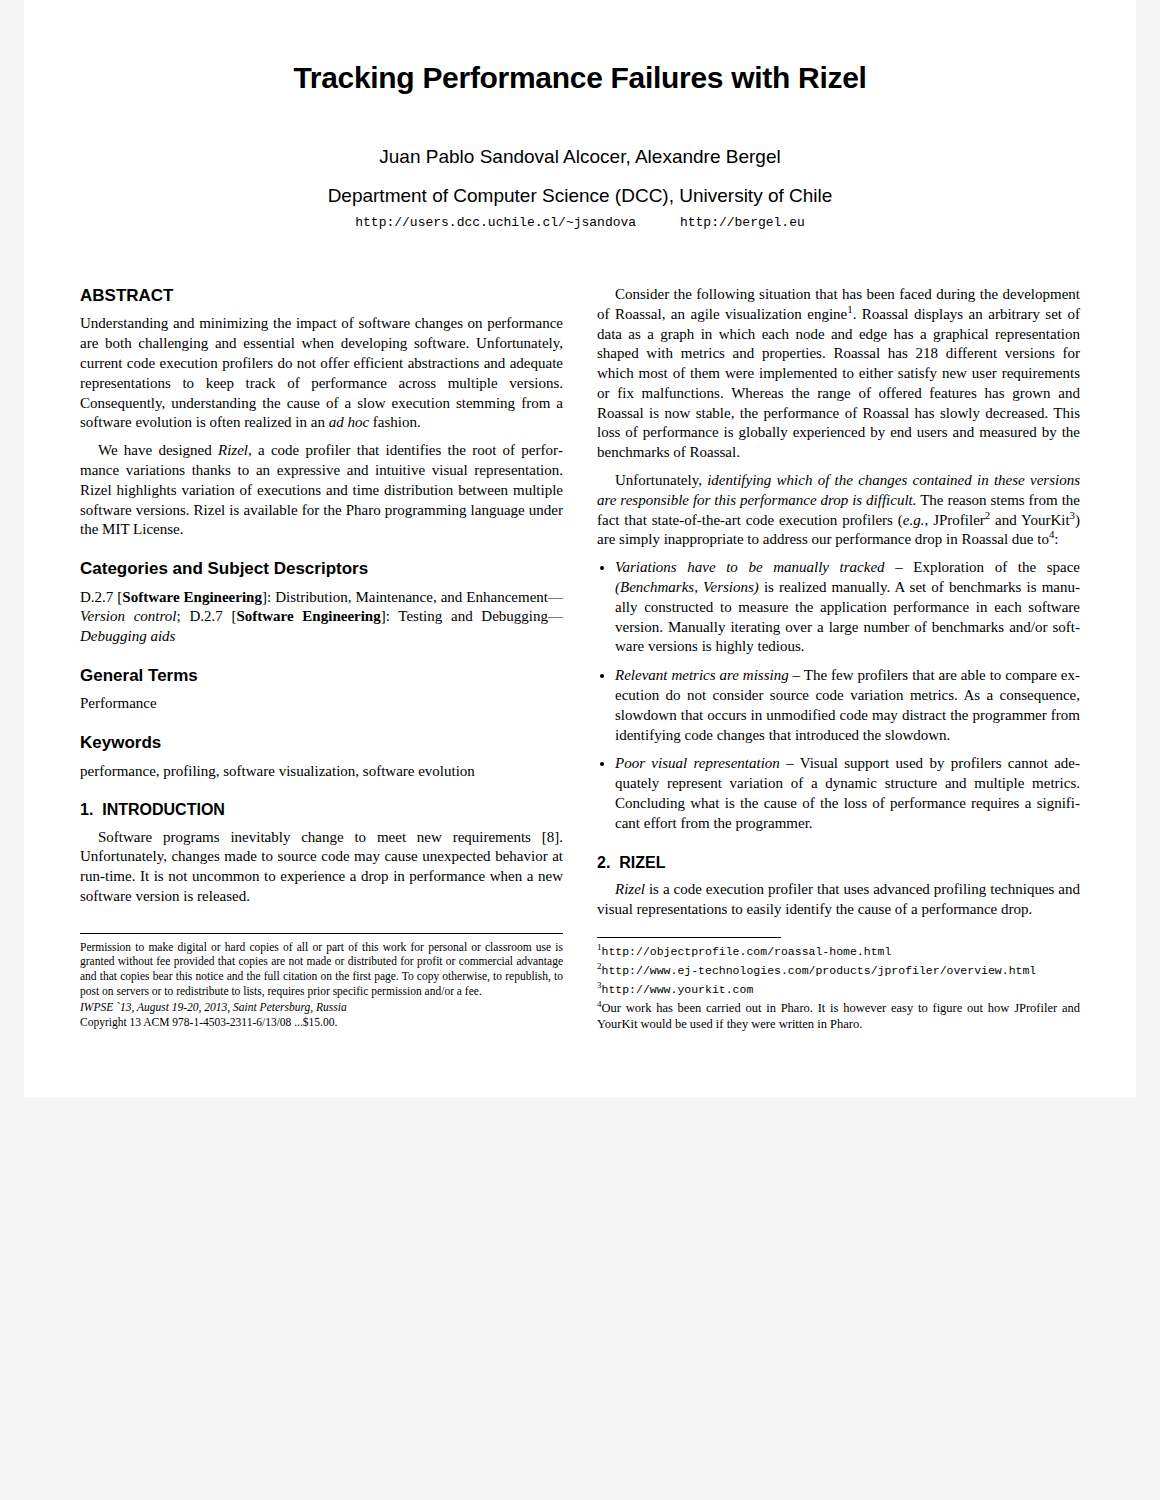Tracking Performance Failures with Rizel
Juan Pablo Sandoval Alcocer, Alexandre Bergel
Department of Computer Science (DCC), University of Chile
http://users.dcc.uchile.cl/~jsandova http://bergel.eu
ABSTRACT
Understanding and minimizing the impact of software changes on performance are both challenging and essential when developing software. Unfortunately, current code execution profilers do not offer efficient abstractions and adequate representations to keep track of performance across multiple versions. Consequently, understanding the cause of a slow execution stemming from a software evolution is often realized in an ad hoc fashion.
We have designed Rizel, a code profiler that identifies the root of performance variations thanks to an expressive and intuitive visual representation. Rizel highlights variation of executions and time distribution between multiple software versions. Rizel is available for the Pharo programming language under the MIT License.
Categories and Subject Descriptors
D.2.7 [Software Engineering]: Distribution, Maintenance, and Enhancement—Version control; D.2.7 [Software Engineering]: Testing and Debugging—Debugging aids
General Terms
Performance
Keywords
performance, profiling, software visualization, software evolution
1. INTRODUCTION
Software programs inevitably change to meet new requirements [8]. Unfortunately, changes made to source code may cause unexpected behavior at run-time. It is not uncommon to experience a drop in performance when a new software version is released.
Permission to make digital or hard copies of all or part of this work for personal or classroom use is granted without fee provided that copies are not made or distributed for profit or commercial advantage and that copies bear this notice and the full citation on the first page. To copy otherwise, to republish, to post on servers or to redistribute to lists, requires prior specific permission and/or a fee.
IWPSE `13, August 19-20, 2013, Saint Petersburg, Russia
Copyright 13 ACM 978-1-4503-2311-6/13/08 ...$15.00.
Consider the following situation that has been faced during the development of Roassal, an agile visualization engine1. Roassal displays an arbitrary set of data as a graph in which each node and edge has a graphical representation shaped with metrics and properties. Roassal has 218 different versions for which most of them were implemented to either satisfy new user requirements or fix malfunctions. Whereas the range of offered features has grown and Roassal is now stable, the performance of Roassal has slowly decreased. This loss of performance is globally experienced by end users and measured by the benchmarks of Roassal.
Unfortunately, identifying which of the changes contained in these versions are responsible for this performance drop is difficult. The reason stems from the fact that state-of-the-art code execution profilers (e.g., JProfiler2 and YourKit3) are simply inappropriate to address our performance drop in Roassal due to4:
Variations have to be manually tracked – Exploration of the space (Benchmarks, Versions) is realized manually. A set of benchmarks is manually constructed to measure the application performance in each software version. Manually iterating over a large number of benchmarks and/or software versions is highly tedious.
Relevant metrics are missing – The few profilers that are able to compare execution do not consider source code variation metrics. As a consequence, slowdown that occurs in unmodified code may distract the programmer from identifying code changes that introduced the slowdown.
Poor visual representation – Visual support used by profilers cannot adequately represent variation of a dynamic structure and multiple metrics. Concluding what is the cause of the loss of performance requires a significant effort from the programmer.
2. RIZEL
Rizel is a code execution profiler that uses advanced profiling techniques and visual representations to easily identify the cause of a performance drop.
1http://objectprofile.com/roassal-home.html
2http://www.ej-technologies.com/products/jprofiler/overview.html
3http://www.yourkit.com
4Our work has been carried out in Pharo. It is however easy to figure out how JProfiler and YourKit would be used if they were written in Pharo.